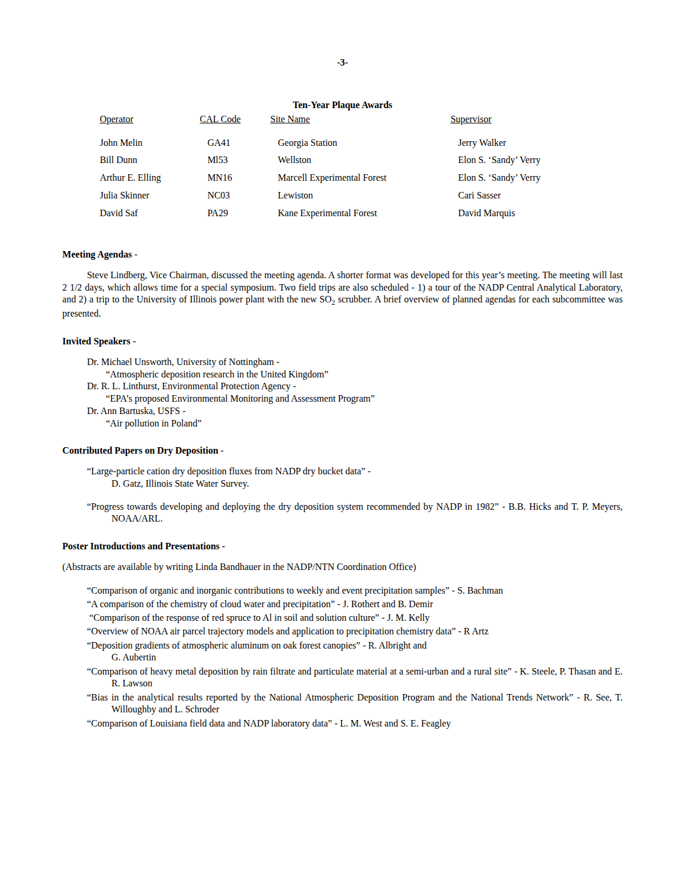-3-
Ten-Year Plaque Awards
| Operator | CAL Code | Site Name | Supervisor |
| --- | --- | --- | --- |
| John Melin | GA41 | Georgia Station | Jerry Walker |
| Bill Dunn | Ml53 | Wellston | Elon S. ‘Sandy’ Verry |
| Arthur E. Elling | MN16 | Marcell Experimental Forest | Elon S. ‘Sandy’ Verry |
| Julia Skinner | NC03 | Lewiston | Cari Sasser |
| David Saf | PA29 | Kane Experimental Forest | David Marquis |
Meeting Agendas -
Steve Lindberg, Vice Chairman, discussed the meeting agenda. A shorter format was developed for this year’s meeting. The meeting will last 2 1/2 days, which allows time for a special symposium. Two field trips are also scheduled - 1) a tour of the NADP Central Analytical Laboratory, and 2) a trip to the University of Illinois power plant with the new SO2 scrubber. A brief overview of planned agendas for each subcommittee was presented.
Invited Speakers -
Dr. Michael Unsworth, University of Nottingham -
“Atmospheric deposition research in the United Kingdom”
Dr. R. L. Linthurst, Environmental Protection Agency -
“EPA’s proposed Environmental Monitoring and Assessment Program”
Dr. Ann Bartuska, USFS -
“Air pollution in Poland”
Contributed Papers on Dry Deposition -
“Large-particle cation dry deposition fluxes from NADP dry bucket data” -
D. Gatz, Illinois State Water Survey.
“Progress towards developing and deploying the dry deposition system recommended by NADP in 1982” - B.B. Hicks and T. P. Meyers, NOAA/ARL.
Poster Introductions and Presentations -
(Abstracts are available by writing Linda Bandhauer in the NADP/NTN Coordination Office)
“Comparison of organic and inorganic contributions to weekly and event precipitation samples” - S. Bachman
“A comparison of the chemistry of cloud water and precipitation” - J. Rothert and B. Demir
“Comparison of the response of red spruce to Al in soil and solution culture” - J. M. Kelly
“Overview of NOAA air parcel trajectory models and application to precipitation chemistry data” - R Artz
“Deposition gradients of atmospheric aluminum on oak forest canopies” - R. Albright and
G. Aubertin
“Comparison of heavy metal deposition by rain filtrate and particulate material at a semi-urban and a rural site” - K. Steele, P. Thasan and E. R. Lawson
“Bias in the analytical results reported by the National Atmospheric Deposition Program and the National Trends Network” - R. See, T. Willoughby and L. Schroder
“Comparison of Louisiana field data and NADP laboratory data” - L. M. West and S. E. Feagley